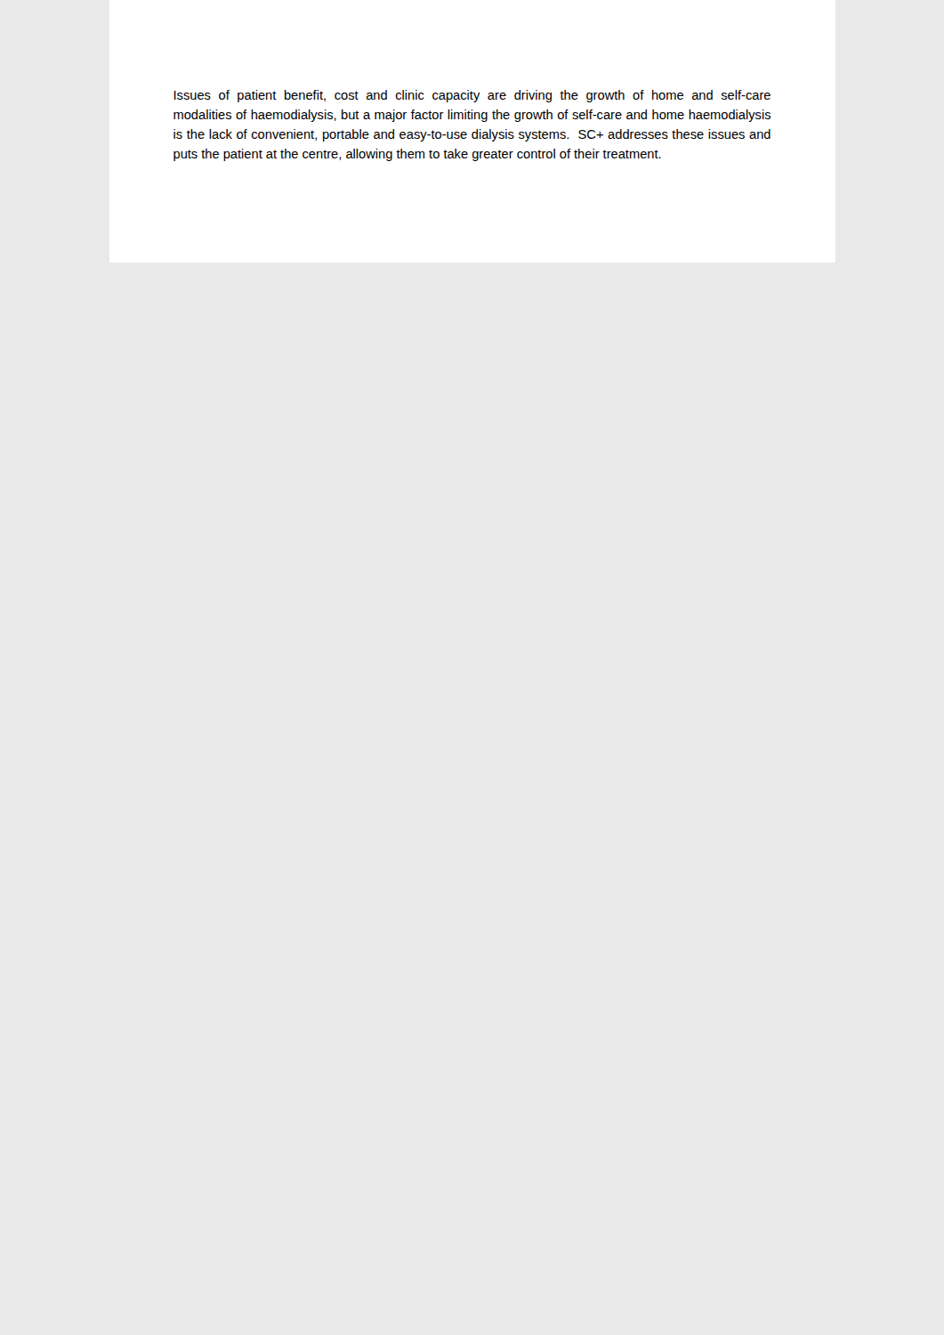Issues of patient benefit, cost and clinic capacity are driving the growth of home and self-care modalities of haemodialysis, but a major factor limiting the growth of self-care and home haemodialysis is the lack of convenient, portable and easy-to-use dialysis systems. SC+ addresses these issues and puts the patient at the centre, allowing them to take greater control of their treatment.